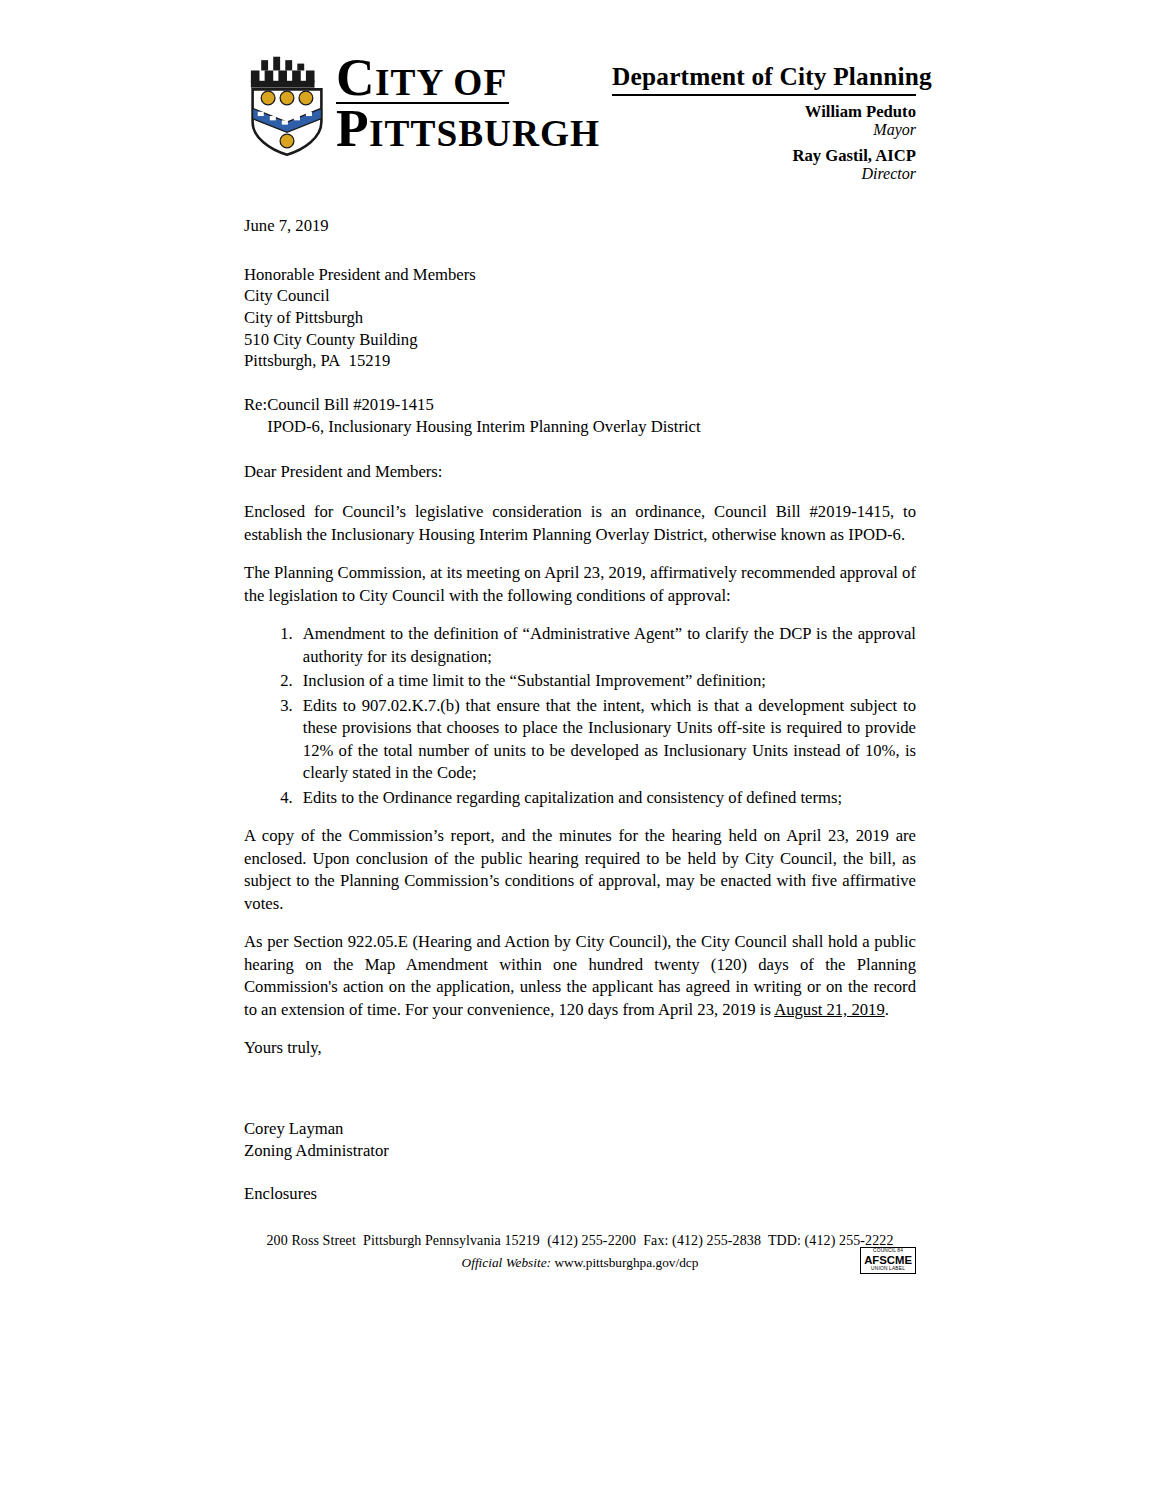CITY OF PITTSBURGH
Department of City Planning
William Peduto
Mayor
Ray Gastil, AICP
Director
June 7, 2019
Honorable President and Members
City Council
City of Pittsburgh
510 City County Building
Pittsburgh, PA 15219
| Re: | Council Bill #2019-1415 IPOD-6, Inclusionary Housing Interim Planning Overlay District |
Dear President and Members:
Enclosed for Council’s legislative consideration is an ordinance, Council Bill #2019-1415, to establish the Inclusionary Housing Interim Planning Overlay District, otherwise known as IPOD-6.
The Planning Commission, at its meeting on April 23, 2019, affirmatively recommended approval of the legislation to City Council with the following conditions of approval:
Amendment to the definition of “Administrative Agent” to clarify the DCP is the approval authority for its designation;
Inclusion of a time limit to the “Substantial Improvement” definition;
Edits to 907.02.K.7.(b) that ensure that the intent, which is that a development subject to these provisions that chooses to place the Inclusionary Units off-site is required to provide 12% of the total number of units to be developed as Inclusionary Units instead of 10%, is clearly stated in the Code;
Edits to the Ordinance regarding capitalization and consistency of defined terms;
A copy of the Commission’s report, and the minutes for the hearing held on April 23, 2019 are enclosed. Upon conclusion of the public hearing required to be held by City Council, the bill, as subject to the Planning Commission’s conditions of approval, may be enacted with five affirmative votes.
As per Section 922.05.E (Hearing and Action by City Council), the City Council shall hold a public hearing on the Map Amendment within one hundred twenty (120) days of the Planning Commission's action on the application, unless the applicant has agreed in writing or on the record to an extension of time. For your convenience, 120 days from April 23, 2019 is August 21, 2019.
Yours truly,
Corey Layman
Zoning Administrator
Enclosures
200 Ross Street Pittsburgh Pennsylvania 15219 (412) 255-2200 Fax: (412) 255-2838 TDD: (412) 255-2222
Official Website: www.pittsburghpa.gov/dcp
COUNCIL 84 AFSCME UNION LABEL